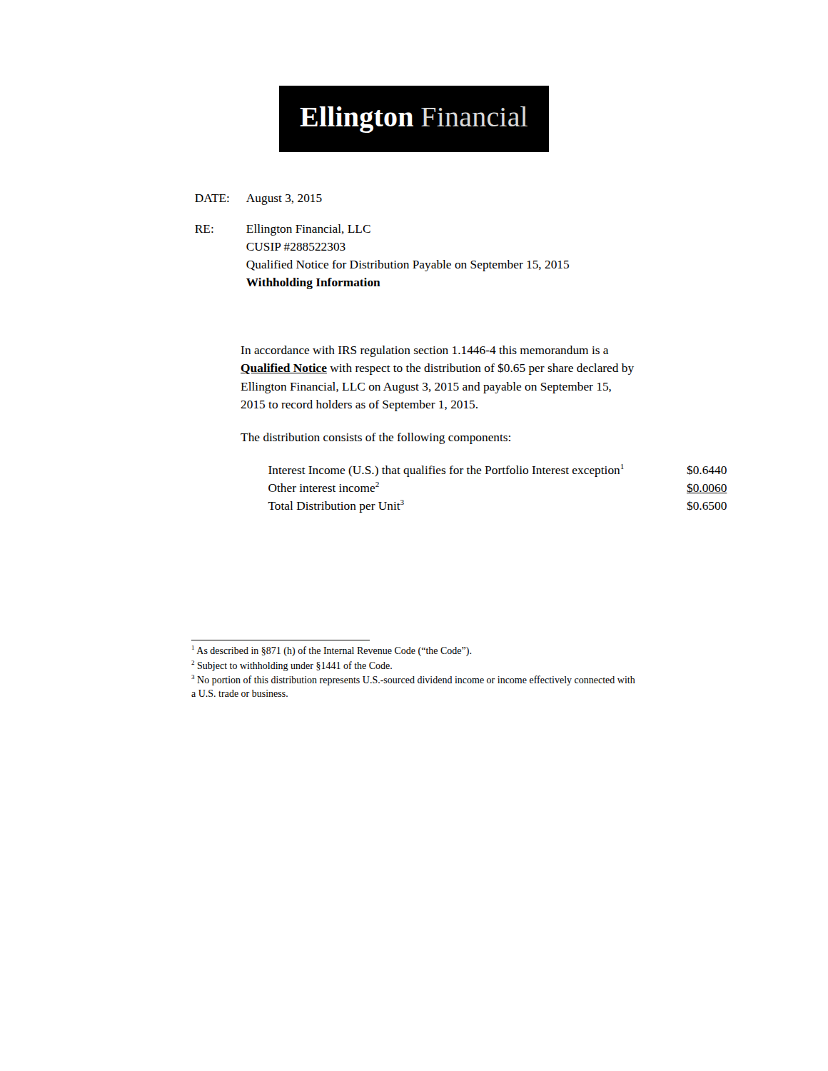Ellington Financial
| DATE: | August 3, 2015 |
| RE: | Ellington Financial, LLC CUSIP #288522303 Qualified Notice for Distribution Payable on September 15, 2015 Withholding Information |
In accordance with IRS regulation section 1.1446-4 this memorandum is a Qualified Notice with respect to the distribution of $0.65 per share declared by Ellington Financial, LLC on August 3, 2015 and payable on September 15, 2015 to record holders as of September 1, 2015.
The distribution consists of the following components:
| Interest Income (U.S.) that qualifies for the Portfolio Interest exception 1 | $0.6440 |
| Other interest income 2 | $0.0060 |
| Total Distribution per Unit 3 | $0.6500 |
1 As described in §871 (h) of the Internal Revenue Code (“the Code”).
2 Subject to withholding under §1441 of the Code.
3 No portion of this distribution represents U.S.-sourced dividend income or income effectively connected with a U.S. trade or business.